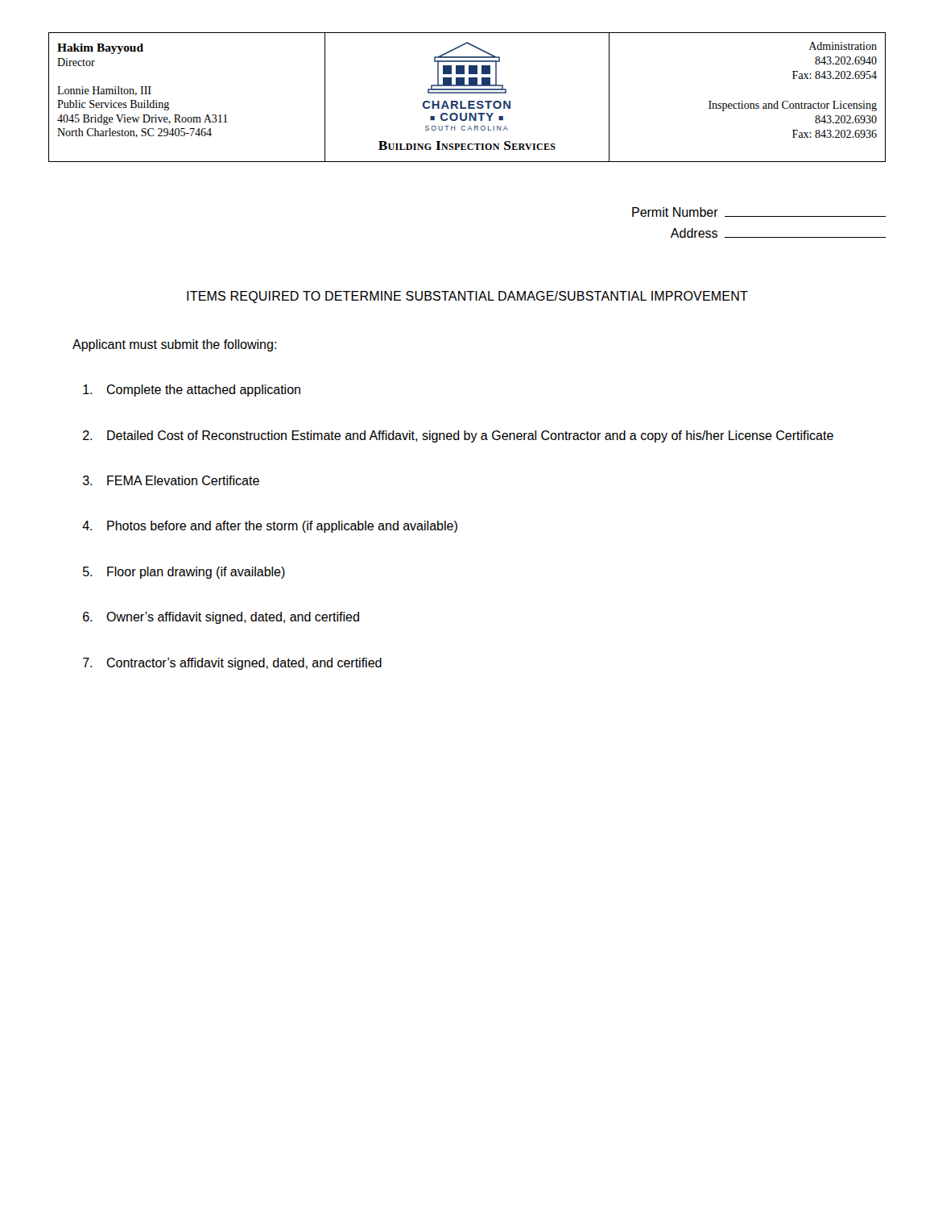| Hakim Bayyoud Director Lonnie Hamilton, III Public Services Building 4045 Bridge View Drive, Room A311 North Charleston, SC 29405-7464 | CHARLESTON ■ COUNTY ■ SOUTH CAROLINA Building Inspection Services | Administration 843.202.6940 Fax: 843.202.6954 Inspections and Contractor Licensing 843.202.6930 Fax: 843.202.6936 |
Permit Number
Address
ITEMS REQUIRED TO DETERMINE SUBSTANTIAL DAMAGE/SUBSTANTIAL IMPROVEMENT
Applicant must submit the following:
Complete the attached application
Detailed Cost of Reconstruction Estimate and Affidavit, signed by a General Contractor and a copy of his/her License Certificate
FEMA Elevation Certificate
Photos before and after the storm (if applicable and available)
Floor plan drawing (if available)
Owner’s affidavit signed, dated, and certified
Contractor’s affidavit signed, dated, and certified